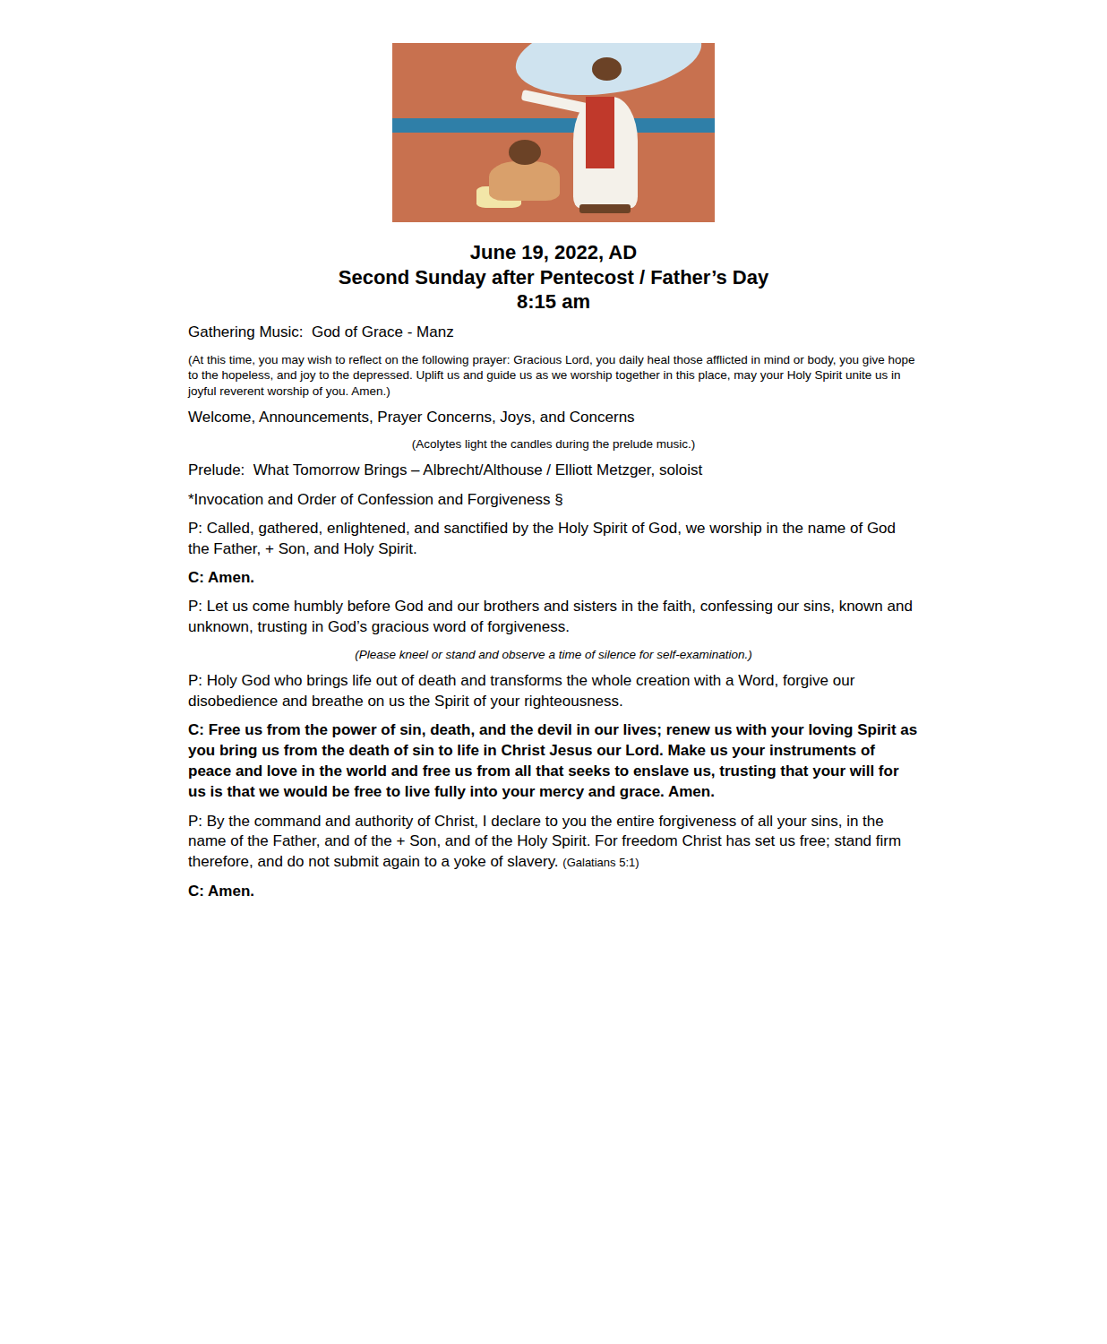June 19, 2022, AD Second Sunday after Pentecost / Father’s Day 8:15 am
Gathering Music: God of Grace - Manz
(At this time, you may wish to reflect on the following prayer: Gracious Lord, you daily heal those afflicted in mind or body, you give hope to the hopeless, and joy to the depressed. Uplift us and guide us as we worship together in this place, may your Holy Spirit unite us in joyful reverent worship of you. Amen.)
Welcome, Announcements, Prayer Concerns, Joys, and Concerns
(Acolytes light the candles during the prelude music.)
Prelude: What Tomorrow Brings – Albrecht/Althouse / Elliott Metzger, soloist
*Invocation and Order of Confession and Forgiveness §
P: Called, gathered, enlightened, and sanctified by the Holy Spirit of God, we worship in the name of God the Father, + Son, and Holy Spirit.
C: Amen.
P: Let us come humbly before God and our brothers and sisters in the faith, confessing our sins, known and unknown, trusting in God’s gracious word of forgiveness.
(Please kneel or stand and observe a time of silence for self-examination.)
P: Holy God who brings life out of death and transforms the whole creation with a Word, forgive our disobedience and breathe on us the Spirit of your righteousness.
C: Free us from the power of sin, death, and the devil in our lives; renew us with your loving Spirit as you bring us from the death of sin to life in Christ Jesus our Lord. Make us your instruments of peace and love in the world and free us from all that seeks to enslave us, trusting that your will for us is that we would be free to live fully into your mercy and grace. Amen.
P: By the command and authority of Christ, I declare to you the entire forgiveness of all your sins, in the name of the Father, and of the + Son, and of the Holy Spirit. For freedom Christ has set us free; stand firm therefore, and do not submit again to a yoke of slavery. (Galatians 5:1)
C: Amen.